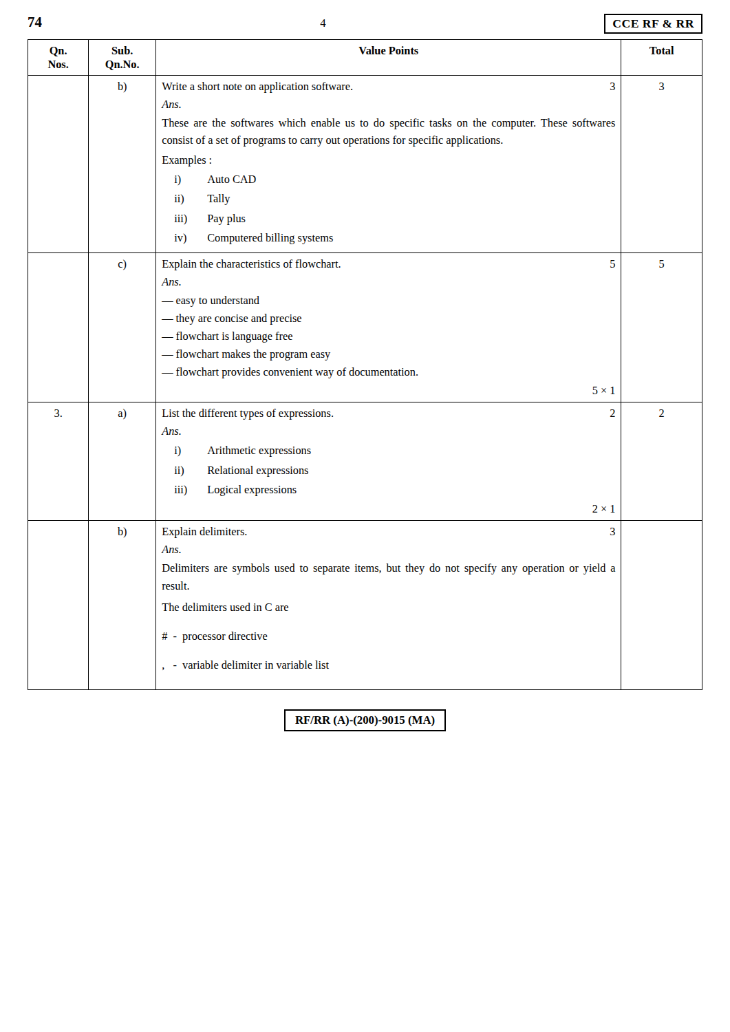74
4
CCE RF & RR
| Qn. Nos. | Sub. Qn.No. | Value Points | Total |
| --- | --- | --- | --- |
| | b) | Write a short note on application software. 3 Ans. These are the softwares which enable us to do specific tasks on the computer. These softwares consist of a set of programs to carry out operations for specific applications. Examples : / i) / Auto CAD / / ii) / Tally / / iii) / Pay plus / / iv) / Computered billing systems / | 3 |
| | c) | Explain the characteristics of flowchart. 5 Ans. easy to understand they are concise and precise flowchart is language free flowchart makes the program easy flowchart provides convenient way of documentation. 5 × 1 | 5 |
| 3. | a) | List the different types of expressions. 2 Ans. / i) / Arithmetic expressions / / ii) / Relational expressions / / iii) / Logical expressions / 2 × 1 | 2 |
| | b) | Explain delimiters. 3 Ans. Delimiters are symbols used to separate items, but they do not specify any operation or yield a result. The delimiters used in C are # - processor directive , - variable delimiter in variable list | |
RF/RR (A)-(200)-9015 (MA)